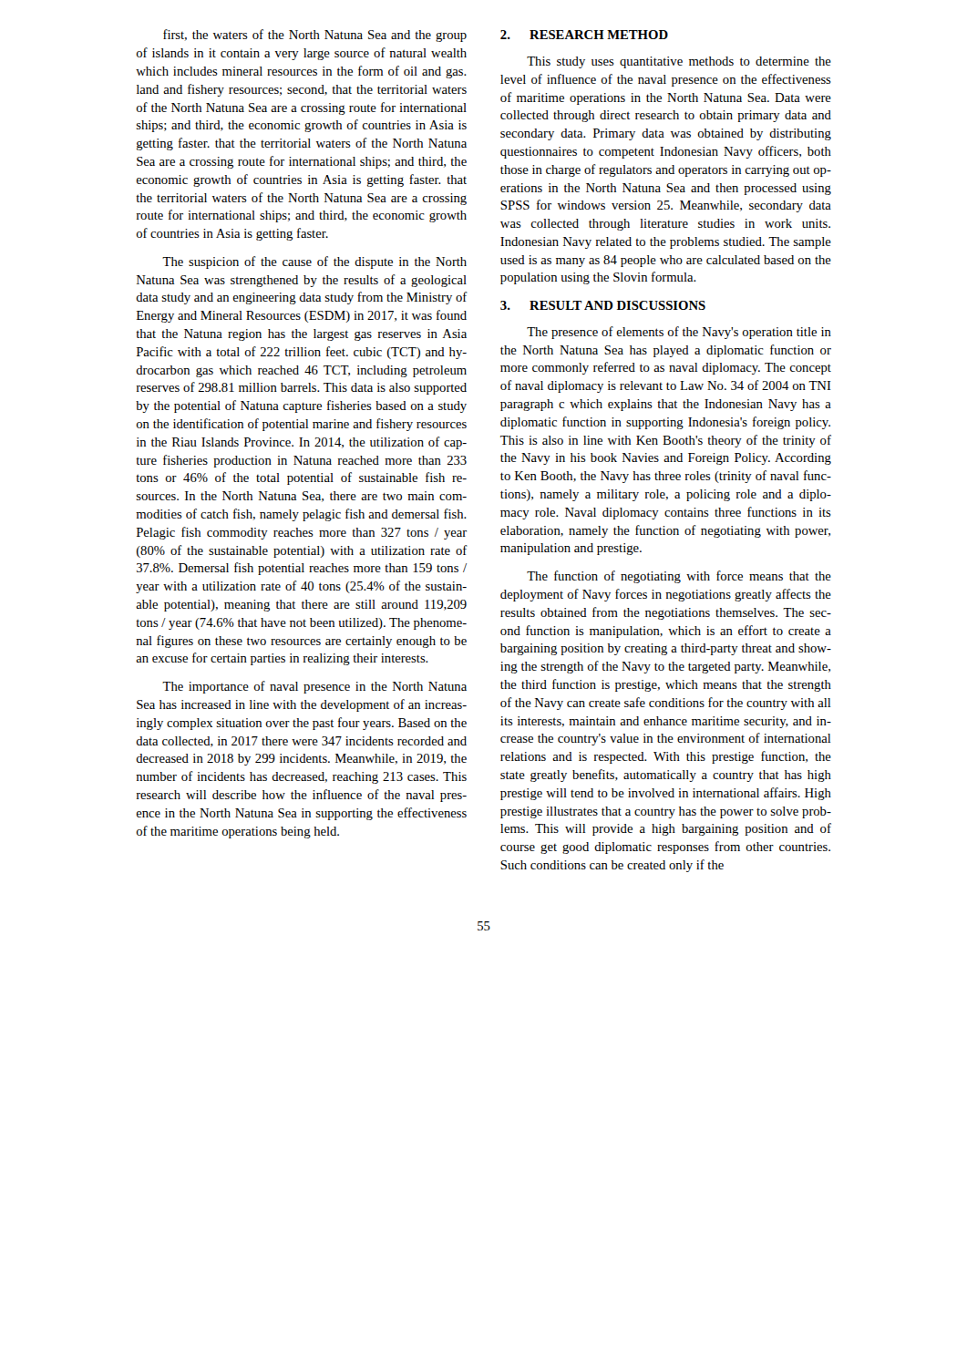first, the waters of the North Natuna Sea and the group of islands in it contain a very large source of natural wealth which includes mineral resources in the form of oil and gas. land and fishery resources; second, that the territorial waters of the North Natuna Sea are a crossing route for international ships; and third, the economic growth of countries in Asia is getting faster. that the territorial waters of the North Natuna Sea are a crossing route for international ships; and third, the economic growth of countries in Asia is getting faster. that the territorial waters of the North Natuna Sea are a crossing route for international ships; and third, the economic growth of countries in Asia is getting faster.
The suspicion of the cause of the dispute in the North Natuna Sea was strengthened by the results of a geological data study and an engineering data study from the Ministry of Energy and Mineral Resources (ESDM) in 2017, it was found that the Natuna region has the largest gas reserves in Asia Pacific with a total of 222 trillion feet. cubic (TCT) and hydrocarbon gas which reached 46 TCT, including petroleum reserves of 298.81 million barrels. This data is also supported by the potential of Natuna capture fisheries based on a study on the identification of potential marine and fishery resources in the Riau Islands Province. In 2014, the utilization of capture fisheries production in Natuna reached more than 233 tons or 46% of the total potential of sustainable fish resources. In the North Natuna Sea, there are two main commodities of catch fish, namely pelagic fish and demersal fish. Pelagic fish commodity reaches more than 327 tons / year (80% of the sustainable potential) with a utilization rate of 37.8%. Demersal fish potential reaches more than 159 tons / year with a utilization rate of 40 tons (25.4% of the sustainable potential), meaning that there are still around 119,209 tons / year (74.6% that have not been utilized). The phenomenal figures on these two resources are certainly enough to be an excuse for certain parties in realizing their interests.
The importance of naval presence in the North Natuna Sea has increased in line with the development of an increasingly complex situation over the past four years. Based on the data collected, in 2017 there were 347 incidents recorded and decreased in 2018 by 299 incidents. Meanwhile, in 2019, the number of incidents has decreased, reaching 213 cases. This research will describe how the influence of the naval presence in the North Natuna Sea in supporting the effectiveness of the maritime operations being held.
2. RESEARCH METHOD
This study uses quantitative methods to determine the level of influence of the naval presence on the effectiveness of maritime operations in the North Natuna Sea. Data were collected through direct research to obtain primary data and secondary data. Primary data was obtained by distributing questionnaires to competent Indonesian Navy officers, both those in charge of regulators and operators in carrying out operations in the North Natuna Sea and then processed using SPSS for windows version 25. Meanwhile, secondary data was collected through literature studies in work units. Indonesian Navy related to the problems studied. The sample used is as many as 84 people who are calculated based on the population using the Slovin formula.
3. RESULT AND DISCUSSIONS
The presence of elements of the Navy's operation title in the North Natuna Sea has played a diplomatic function or more commonly referred to as naval diplomacy. The concept of naval diplomacy is relevant to Law No. 34 of 2004 on TNI paragraph c which explains that the Indonesian Navy has a diplomatic function in supporting Indonesia's foreign policy. This is also in line with Ken Booth's theory of the trinity of the Navy in his book Navies and Foreign Policy. According to Ken Booth, the Navy has three roles (trinity of naval functions), namely a military role, a policing role and a diplomacy role. Naval diplomacy contains three functions in its elaboration, namely the function of negotiating with power, manipulation and prestige.
The function of negotiating with force means that the deployment of Navy forces in negotiations greatly affects the results obtained from the negotiations themselves. The second function is manipulation, which is an effort to create a bargaining position by creating a third-party threat and showing the strength of the Navy to the targeted party. Meanwhile, the third function is prestige, which means that the strength of the Navy can create safe conditions for the country with all its interests, maintain and enhance maritime security, and increase the country's value in the environment of international relations and is respected. With this prestige function, the state greatly benefits, automatically a country that has high prestige will tend to be involved in international affairs. High prestige illustrates that a country has the power to solve problems. This will provide a high bargaining position and of course get good diplomatic responses from other countries. Such conditions can be created only if the
55